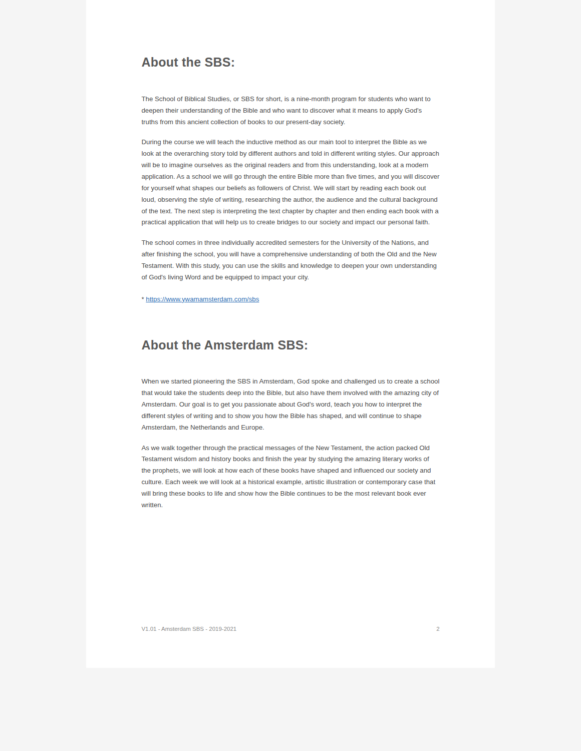About the SBS:
The School of Biblical Studies, or SBS for short, is a nine-month program for students who want to deepen their understanding of the Bible and who want to discover what it means to apply God's truths from this ancient collection of books to our present-day society.
During the course we will teach the inductive method as our main tool to interpret the Bible as we look at the overarching story told by different authors and told in different writing styles. Our approach will be to imagine ourselves as the original readers and from this understanding, look at a modern application. As a school we will go through the entire Bible more than five times, and you will discover for yourself what shapes our beliefs as followers of Christ. We will start by reading each book out loud, observing the style of writing, researching the author, the audience and the cultural background of the text. The next step is interpreting the text chapter by chapter and then ending each book with a practical application that will help us to create bridges to our society and impact our personal faith.
The school comes in three individually accredited semesters for the University of the Nations, and after finishing the school, you will have a comprehensive understanding of both the Old and the New Testament. With this study, you can use the skills and knowledge to deepen your own understanding of God's living Word and be equipped to impact your city.
* https://www.ywamamsterdam.com/sbs
About the Amsterdam SBS:
When we started pioneering the SBS in Amsterdam, God spoke and challenged us to create a school that would take the students deep into the Bible, but also have them involved with the amazing city of Amsterdam. Our goal is to get you passionate about God's word, teach you how to interpret the different styles of writing and to show you how the Bible has shaped, and will continue to shape Amsterdam, the Netherlands and Europe.
As we walk together through the practical messages of the New Testament, the action packed Old Testament wisdom and history books and finish the year by studying the amazing literary works of the prophets, we will look at how each of these books have shaped and influenced our society and culture. Each week we will look at a historical example, artistic illustration or contemporary case that will bring these books to life and show how the Bible continues to be the most relevant book ever written.
V1.01 - Amsterdam SBS - 2019-2021 2